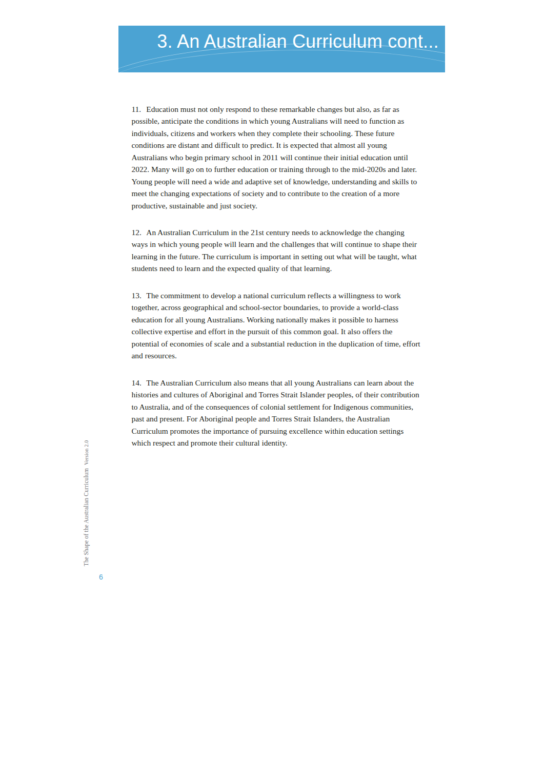3. An Australian Curriculum cont...
11. Education must not only respond to these remarkable changes but also, as far as possible, anticipate the conditions in which young Australians will need to function as individuals, citizens and workers when they complete their schooling. These future conditions are distant and difficult to predict. It is expected that almost all young Australians who begin primary school in 2011 will continue their initial education until 2022. Many will go on to further education or training through to the mid-2020s and later. Young people will need a wide and adaptive set of knowledge, understanding and skills to meet the changing expectations of society and to contribute to the creation of a more productive, sustainable and just society.
12. An Australian Curriculum in the 21st century needs to acknowledge the changing ways in which young people will learn and the challenges that will continue to shape their learning in the future. The curriculum is important in setting out what will be taught, what students need to learn and the expected quality of that learning.
13. The commitment to develop a national curriculum reflects a willingness to work together, across geographical and school-sector boundaries, to provide a world-class education for all young Australians. Working nationally makes it possible to harness collective expertise and effort in the pursuit of this common goal. It also offers the potential of economies of scale and a substantial reduction in the duplication of time, effort and resources.
14. The Australian Curriculum also means that all young Australians can learn about the histories and cultures of Aboriginal and Torres Strait Islander peoples, of their contribution to Australia, and of the consequences of colonial settlement for Indigenous communities, past and present. For Aboriginal people and Torres Strait Islanders, the Australian Curriculum promotes the importance of pursuing excellence within education settings which respect and promote their cultural identity.
The Shape of the Australian Curriculum Version 2.0
6